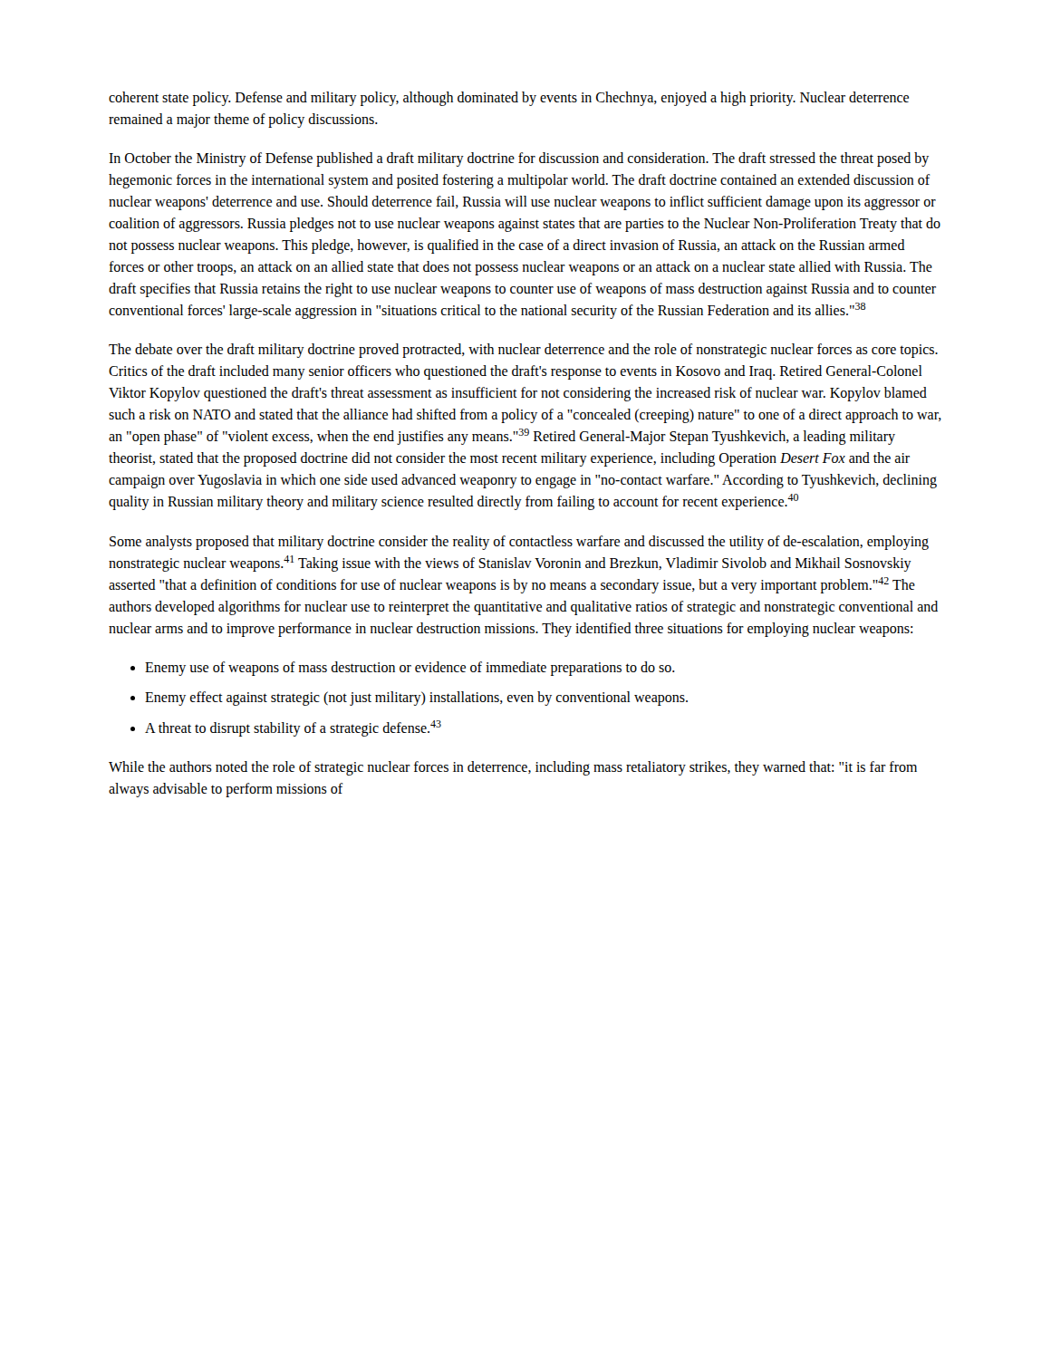coherent state policy. Defense and military policy, although dominated by events in Chechnya, enjoyed a high priority. Nuclear deterrence remained a major theme of policy discussions.
In October the Ministry of Defense published a draft military doctrine for discussion and consideration. The draft stressed the threat posed by hegemonic forces in the international system and posited fostering a multipolar world. The draft doctrine contained an extended discussion of nuclear weapons' deterrence and use. Should deterrence fail, Russia will use nuclear weapons to inflict sufficient damage upon its aggressor or coalition of aggressors. Russia pledges not to use nuclear weapons against states that are parties to the Nuclear Non-Proliferation Treaty that do not possess nuclear weapons. This pledge, however, is qualified in the case of a direct invasion of Russia, an attack on the Russian armed forces or other troops, an attack on an allied state that does not possess nuclear weapons or an attack on a nuclear state allied with Russia. The draft specifies that Russia retains the right to use nuclear weapons to counter use of weapons of mass destruction against Russia and to counter conventional forces' large-scale aggression in "situations critical to the national security of the Russian Federation and its allies."38
The debate over the draft military doctrine proved protracted, with nuclear deterrence and the role of nonstrategic nuclear forces as core topics. Critics of the draft included many senior officers who questioned the draft's response to events in Kosovo and Iraq. Retired General-Colonel Viktor Kopylov questioned the draft's threat assessment as insufficient for not considering the increased risk of nuclear war. Kopylov blamed such a risk on NATO and stated that the alliance had shifted from a policy of a "concealed (creeping) nature" to one of a direct approach to war, an "open phase" of "violent excess, when the end justifies any means."39 Retired General-Major Stepan Tyushkevich, a leading military theorist, stated that the proposed doctrine did not consider the most recent military experience, including Operation Desert Fox and the air campaign over Yugoslavia in which one side used advanced weaponry to engage in "no-contact warfare." According to Tyushkevich, declining quality in Russian military theory and military science resulted directly from failing to account for recent experience.40
Some analysts proposed that military doctrine consider the reality of contactless warfare and discussed the utility of de-escalation, employing nonstrategic nuclear weapons.41 Taking issue with the views of Stanislav Voronin and Brezkun, Vladimir Sivolob and Mikhail Sosnovskiy asserted "that a definition of conditions for use of nuclear weapons is by no means a secondary issue, but a very important problem."42 The authors developed algorithms for nuclear use to reinterpret the quantitative and qualitative ratios of strategic and nonstrategic conventional and nuclear arms and to improve performance in nuclear destruction missions. They identified three situations for employing nuclear weapons:
Enemy use of weapons of mass destruction or evidence of immediate preparations to do so.
Enemy effect against strategic (not just military) installations, even by conventional weapons.
A threat to disrupt stability of a strategic defense.43
While the authors noted the role of strategic nuclear forces in deterrence, including mass retaliatory strikes, they warned that: "it is far from always advisable to perform missions of